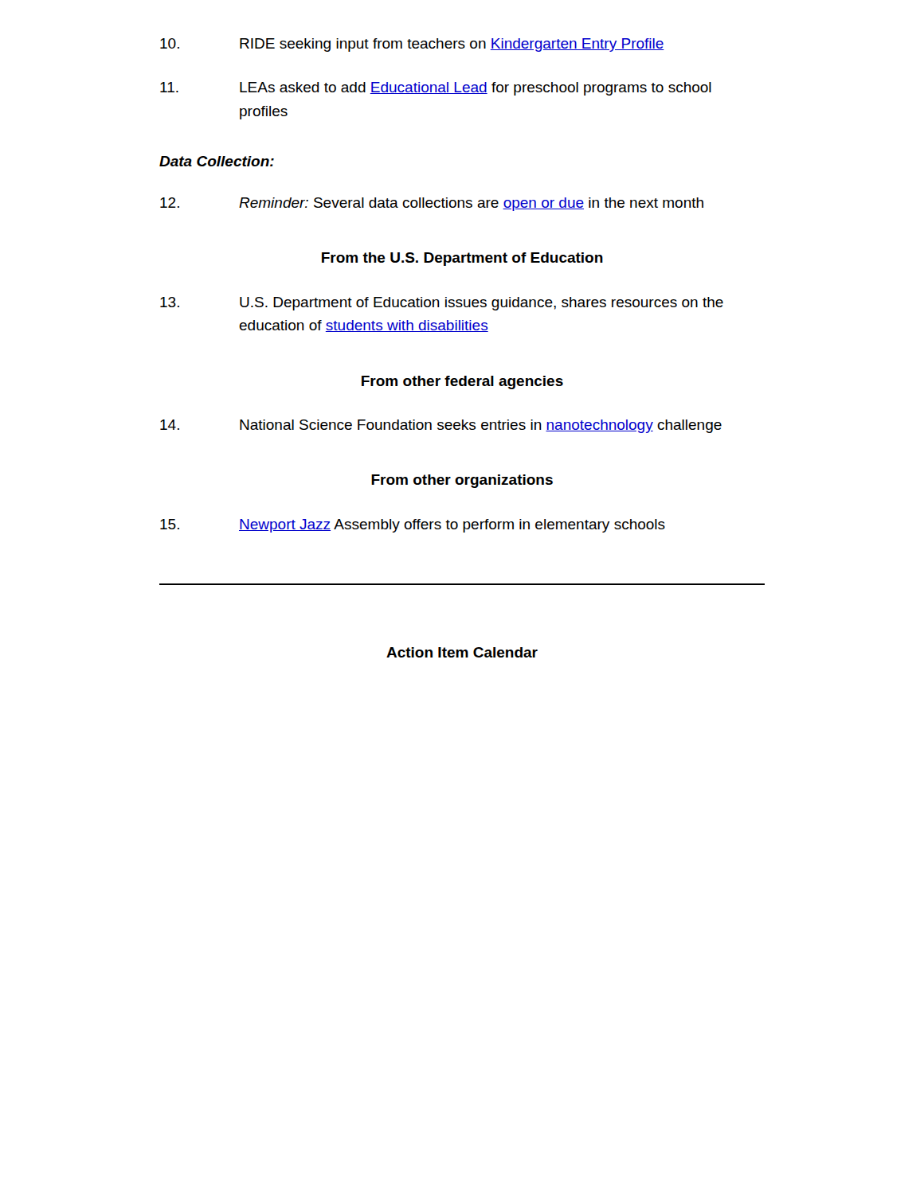10. RIDE seeking input from teachers on Kindergarten Entry Profile
11. LEAs asked to add Educational Lead for preschool programs to school profiles
Data Collection:
12. Reminder: Several data collections are open or due in the next month
From the U.S. Department of Education
13. U.S. Department of Education issues guidance, shares resources on the education of students with disabilities
From other federal agencies
14. National Science Foundation seeks entries in nanotechnology challenge
From other organizations
15. Newport Jazz Assembly offers to perform in elementary schools
Action Item Calendar